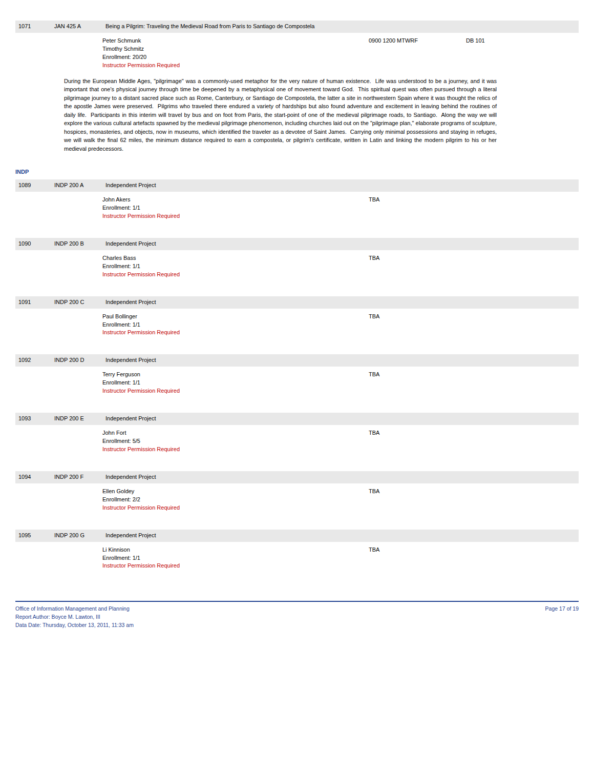1071 JAN 425 A Being a Pilgrim: Traveling the Medieval Road from Paris to Santiago de Compostela
Peter Schmunk
Timothy Schmitz
Enrollment: 20/20
Instructor Permission Required
0900 1200 MTWRF
DB 101
During the European Middle Ages, "pilgrimage" was a commonly-used metaphor for the very nature of human existence. Life was understood to be a journey, and it was important that one's physical journey through time be deepened by a metaphysical one of movement toward God. This spiritual quest was often pursued through a literal pilgrimage journey to a distant sacred place such as Rome, Canterbury, or Santiago de Compostela, the latter a site in northwestern Spain where it was thought the relics of the apostle James were preserved. Pilgrims who traveled there endured a variety of hardships but also found adventure and excitement in leaving behind the routines of daily life. Participants in this interim will travel by bus and on foot from Paris, the start-point of one of the medieval pilgrimage roads, to Santiago. Along the way we will explore the various cultural artefacts spawned by the medieval pilgrimage phenomenon, including churches laid out on the "pilgrimage plan," elaborate programs of sculpture, hospices, monasteries, and objects, now in museums, which identified the traveler as a devotee of Saint James. Carrying only minimal possessions and staying in refuges, we will walk the final 62 miles, the minimum distance required to earn a compostela, or pilgrim's certificate, written in Latin and linking the modern pilgrim to his or her medieval predecessors.
INDP
1089 INDP 200 A Independent Project
John Akers
Enrollment: 1/1
Instructor Permission Required
TBA
1090 INDP 200 B Independent Project
Charles Bass
Enrollment: 1/1
Instructor Permission Required
TBA
1091 INDP 200 C Independent Project
Paul Bollinger
Enrollment: 1/1
Instructor Permission Required
TBA
1092 INDP 200 D Independent Project
Terry Ferguson
Enrollment: 1/1
Instructor Permission Required
TBA
1093 INDP 200 E Independent Project
John Fort
Enrollment: 5/5
Instructor Permission Required
TBA
1094 INDP 200 F Independent Project
Ellen Goldey
Enrollment: 2/2
Instructor Permission Required
TBA
1095 INDP 200 G Independent Project
Li Kinnison
Enrollment: 1/1
Instructor Permission Required
TBA
Office of Information Management and Planning
Report Author: Boyce M. Lawton, III
Data Date: Thursday, October 13, 2011, 11:33 am
Page 17 of 19